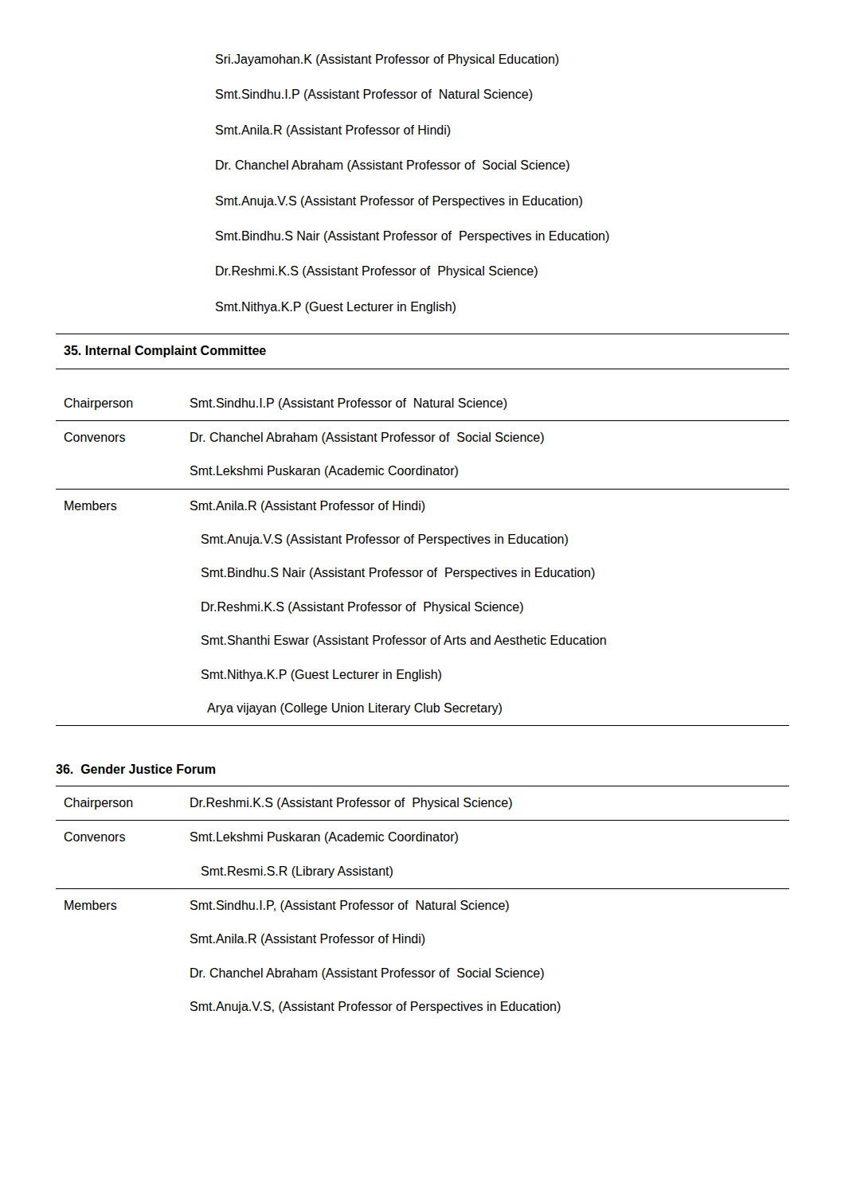Sri.Jayamohan.K (Assistant Professor of Physical Education)
Smt.Sindhu.I.P (Assistant Professor of Natural Science)
Smt.Anila.R (Assistant Professor of Hindi)
Dr. Chanchel Abraham (Assistant Professor of Social Science)
Smt.Anuja.V.S (Assistant Professor of Perspectives in Education)
Smt.Bindhu.S Nair (Assistant Professor of Perspectives in Education)
Dr.Reshmi.K.S (Assistant Professor of Physical Science)
Smt.Nithya.K.P (Guest Lecturer in English)
35. Internal Complaint Committee
| Chairperson | Smt.Sindhu.I.P (Assistant Professor of Natural Science) |
| Convenors | Dr. Chanchel Abraham (Assistant Professor of Social Science) Smt.Lekshmi Puskaran (Academic Coordinator) |
| Members | Smt.Anila.R (Assistant Professor of Hindi) Smt.Anuja.V.S (Assistant Professor of Perspectives in Education) Smt.Bindhu.S Nair (Assistant Professor of Perspectives in Education) Dr.Reshmi.K.S (Assistant Professor of Physical Science) Smt.Shanthi Eswar (Assistant Professor of Arts and Aesthetic Education Smt.Nithya.K.P (Guest Lecturer in English) Arya vijayan (College Union Literary Club Secretary) |
36. Gender Justice Forum
| Chairperson | Dr.Reshmi.K.S (Assistant Professor of Physical Science) |
| Convenors | Smt.Lekshmi Puskaran (Academic Coordinator) Smt.Resmi.S.R (Library Assistant) |
| Members | Smt.Sindhu.I.P, (Assistant Professor of Natural Science) Smt.Anila.R (Assistant Professor of Hindi) Dr. Chanchel Abraham (Assistant Professor of Social Science) Smt.Anuja.V.S, (Assistant Professor of Perspectives in Education) |